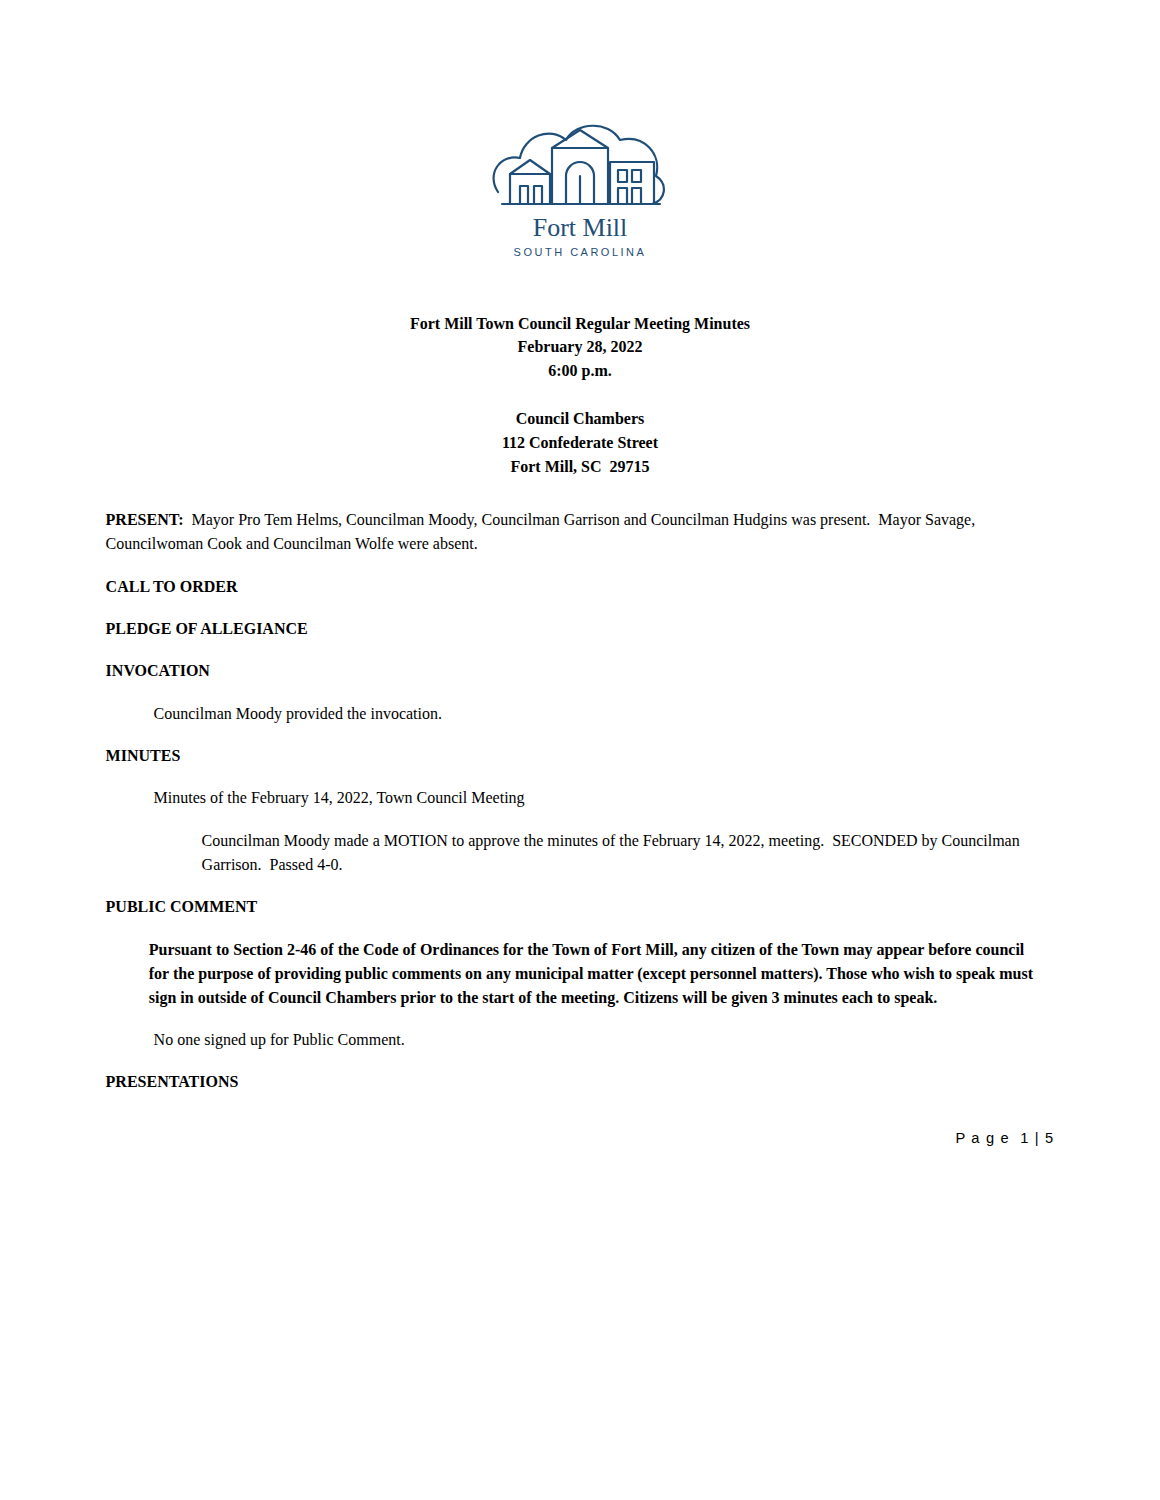Fort Mill SOUTH CAROLINA
Fort Mill Town Council Regular Meeting Minutes
February 28, 2022
6:00 p.m.
Council Chambers
112 Confederate Street
Fort Mill, SC 29715
PRESENT: Mayor Pro Tem Helms, Councilman Moody, Councilman Garrison and Councilman Hudgins was present. Mayor Savage, Councilwoman Cook and Councilman Wolfe were absent.
CALL TO ORDER
PLEDGE OF ALLEGIANCE
INVOCATION
Councilman Moody provided the invocation.
MINUTES
Minutes of the February 14, 2022, Town Council Meeting
Councilman Moody made a MOTION to approve the minutes of the February 14, 2022, meeting. SECONDED by Councilman Garrison. Passed 4-0.
PUBLIC COMMENT
Pursuant to Section 2-46 of the Code of Ordinances for the Town of Fort Mill, any citizen of the Town may appear before council for the purpose of providing public comments on any municipal matter (except personnel matters). Those who wish to speak must sign in outside of Council Chambers prior to the start of the meeting. Citizens will be given 3 minutes each to speak.
No one signed up for Public Comment.
PRESENTATIONS
P a g e 1 | 5